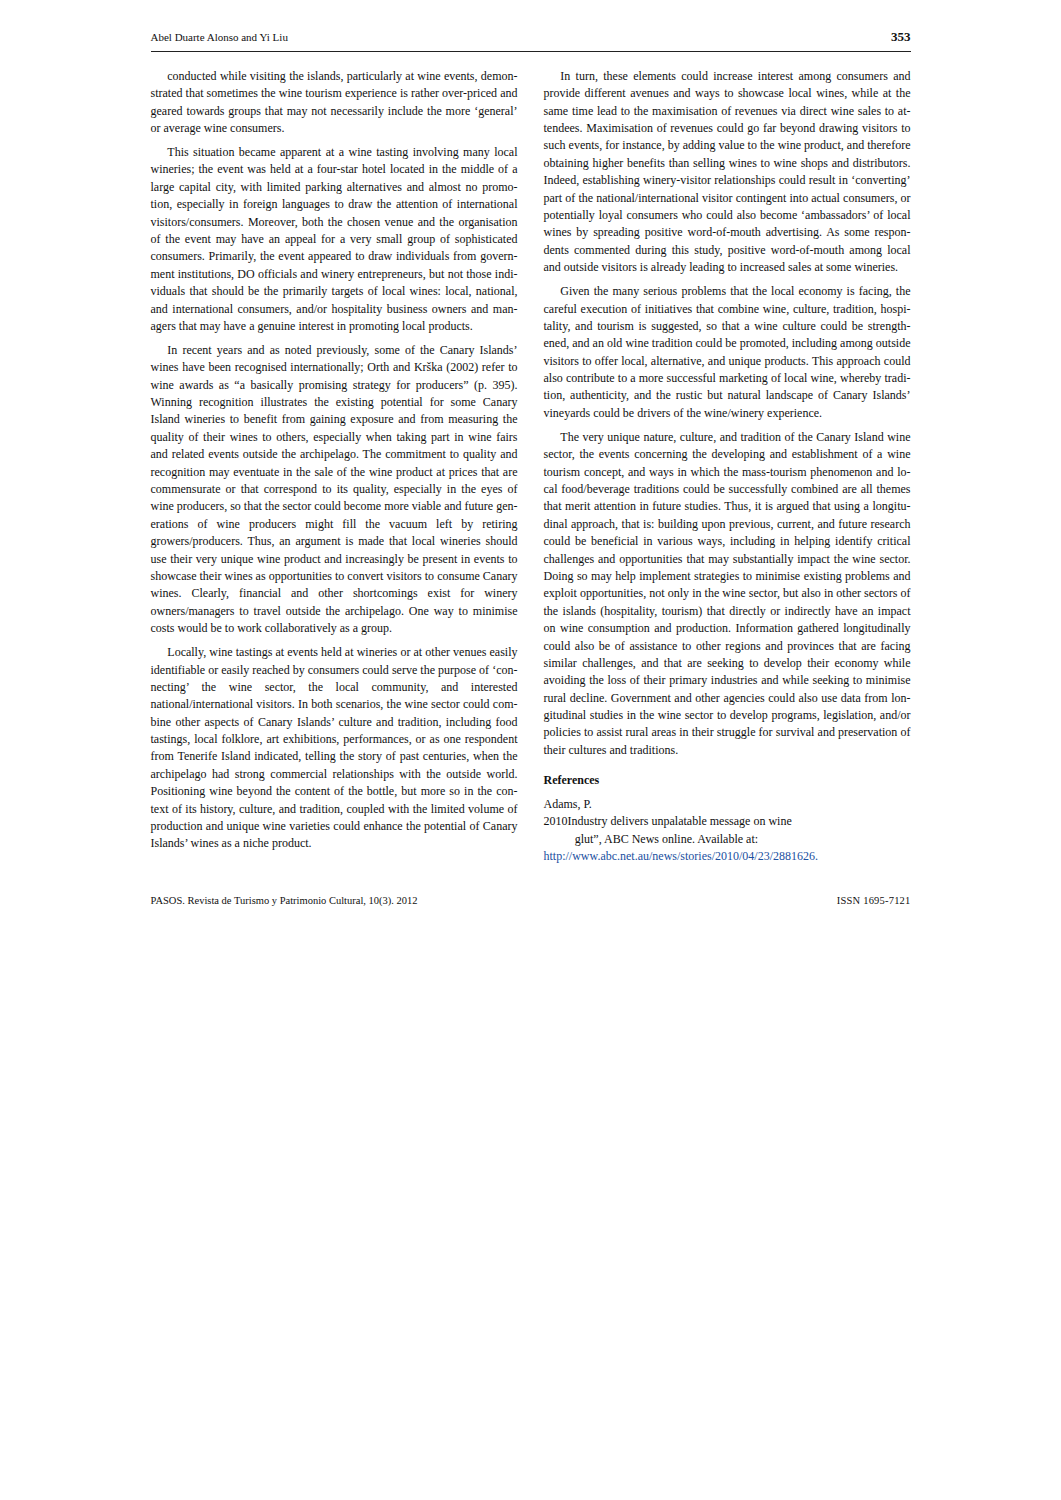Abel Duarte Alonso and Yi Liu 353
conducted while visiting the islands, particularly at wine events, demonstrated that sometimes the wine tourism experience is rather over-priced and geared towards groups that may not necessarily include the more ‘general’ or average wine consumers.
This situation became apparent at a wine tasting involving many local wineries; the event was held at a four-star hotel located in the middle of a large capital city, with limited parking alternatives and almost no promotion, especially in foreign languages to draw the attention of international visitors/consumers. Moreover, both the chosen venue and the organisation of the event may have an appeal for a very small group of sophisticated consumers. Primarily, the event appeared to draw individuals from government institutions, DO officials and winery entrepreneurs, but not those individuals that should be the primarily targets of local wines: local, national, and international consumers, and/or hospitality business owners and managers that may have a genuine interest in promoting local products.
In recent years and as noted previously, some of the Canary Islands’ wines have been recognised internationally; Orth and Krška (2002) refer to wine awards as “a basically promising strategy for producers” (p. 395). Winning recognition illustrates the existing potential for some Canary Island wineries to benefit from gaining exposure and from measuring the quality of their wines to others, especially when taking part in wine fairs and related events outside the archipelago. The commitment to quality and recognition may eventuate in the sale of the wine product at prices that are commensurate or that correspond to its quality, especially in the eyes of wine producers, so that the sector could become more viable and future generations of wine producers might fill the vacuum left by retiring growers/producers. Thus, an argument is made that local wineries should use their very unique wine product and increasingly be present in events to showcase their wines as opportunities to convert visitors to consume Canary wines. Clearly, financial and other shortcomings exist for winery owners/managers to travel outside the archipelago. One way to minimise costs would be to work collaboratively as a group.
Locally, wine tastings at events held at wineries or at other venues easily identifiable or easily reached by consumers could serve the purpose of ‘connecting’ the wine sector, the local community, and interested national/international visitors. In both scenarios, the wine sector could combine other aspects of Canary Islands’ culture and tradition, including food tastings, local folklore, art exhibitions, performances, or as one respondent from Tenerife Island indicated, telling the story of past centuries, when the archipelago had strong commercial relationships with the outside world. Positioning wine beyond the content of the bottle, but more so in the context of its history, culture, and tradition, coupled with the limited volume of production and unique wine varieties could enhance the potential of Canary Islands’ wines as a niche product.
In turn, these elements could increase interest among consumers and provide different avenues and ways to showcase local wines, while at the same time lead to the maximisation of revenues via direct wine sales to attendees. Maximisation of revenues could go far beyond drawing visitors to such events, for instance, by adding value to the wine product, and therefore obtaining higher benefits than selling wines to wine shops and distributors. Indeed, establishing winery-visitor relationships could result in ‘converting’ part of the national/international visitor contingent into actual consumers, or potentially loyal consumers who could also become ‘ambassadors’ of local wines by spreading positive word-of-mouth advertising. As some respondents commented during this study, positive word-of-mouth among local and outside visitors is already leading to increased sales at some wineries.
Given the many serious problems that the local economy is facing, the careful execution of initiatives that combine wine, culture, tradition, hospitality, and tourism is suggested, so that a wine culture could be strengthened, and an old wine tradition could be promoted, including among outside visitors to offer local, alternative, and unique products. This approach could also contribute to a more successful marketing of local wine, whereby tradition, authenticity, and the rustic but natural landscape of Canary Islands’ vineyards could be drivers of the wine/winery experience.
The very unique nature, culture, and tradition of the Canary Island wine sector, the events concerning the developing and establishment of a wine tourism concept, and ways in which the mass-tourism phenomenon and local food/beverage traditions could be successfully combined are all themes that merit attention in future studies. Thus, it is argued that using a longitudinal approach, that is: building upon previous, current, and future research could be beneficial in various ways, including in helping identify critical challenges and opportunities that may substantially impact the wine sector. Doing so may help implement strategies to minimise existing problems and exploit opportunities, not only in the wine sector, but also in other sectors of the islands (hospitality, tourism) that directly or indirectly have an impact on wine consumption and production. Information gathered longitudinally could also be of assistance to other regions and provinces that are facing similar challenges, and that are seeking to develop their economy while avoiding the loss of their primary industries and while seeking to minimise rural decline. Government and other agencies could also use data from longitudinal studies in the wine sector to develop programs, legislation, and/or policies to assist rural areas in their struggle for survival and preservation of their cultures and traditions.
References
Adams, P. 2010 Industry delivers unpalatable message on wine glut”, ABC News online. Available at: http://www.abc.net.au/news/stories/2010/04/23/2881626.
PASOS. Revista de Turismo y Patrimonio Cultural, 10(3). 2012 ISSN 1695-7121